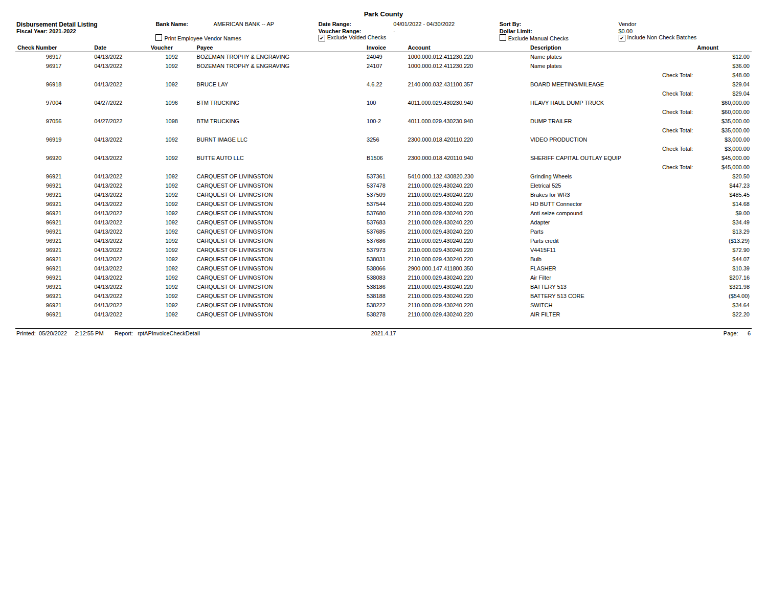Park County
| Disbursement Detail Listing | Bank Name: | AMERICAN BANK -- AP | Date Range: | 04/01/2022 - 04/30/2022 | Sort By: | Vendor |
| Fiscal Year: 2021-2022 | | | Voucher Range: | - | Dollar Limit: | $0.00 |
| | Print Employee Vendor Names | Exclude Voided Checks | Exclude Manual Checks | Include Non Check Batches |
| Check Number | Date | Voucher | Payee | Invoice | Account | Description | Amount |
| --- | --- | --- | --- | --- | --- | --- | --- |
| 96917 | 04/13/2022 | 1092 | BOZEMAN TROPHY & ENGRAVING | 24049 | 1000.000.012.411230.220 | Name plates | $12.00 |
| 96917 | 04/13/2022 | 1092 | BOZEMAN TROPHY & ENGRAVING | 24107 | 1000.000.012.411230.220 | Name plates | $36.00 |
| | Check Total: | $48.00 |
| 96918 | 04/13/2022 | 1092 | BRUCE LAY | 4.6.22 | 2140.000.032.431100.357 | BOARD MEETING/MILEAGE | $29.04 |
| | Check Total: | $29.04 |
| 97004 | 04/27/2022 | 1096 | BTM TRUCKING | 100 | 4011.000.029.430230.940 | HEAVY HAUL DUMP TRUCK | $60,000.00 |
| | Check Total: | $60,000.00 |
| 97056 | 04/27/2022 | 1098 | BTM TRUCKING | 100-2 | 4011.000.029.430230.940 | DUMP TRAILER | $35,000.00 |
| | Check Total: | $35,000.00 |
| 96919 | 04/13/2022 | 1092 | BURNT IMAGE LLC | 3256 | 2300.000.018.420110.220 | VIDEO PRODUCTION | $3,000.00 |
| | Check Total: | $3,000.00 |
| 96920 | 04/13/2022 | 1092 | BUTTE AUTO LLC | B1506 | 2300.000.018.420110.940 | SHERIFF CAPITAL OUTLAY EQUIP | $45,000.00 |
| | Check Total: | $45,000.00 |
| 96921 | 04/13/2022 | 1092 | CARQUEST OF LIVINGSTON | 537361 | 5410.000.132.430820.230 | Grinding Wheels | $20.50 |
| 96921 | 04/13/2022 | 1092 | CARQUEST OF LIVINGSTON | 537478 | 2110.000.029.430240.220 | Eletrical 525 | $447.23 |
| 96921 | 04/13/2022 | 1092 | CARQUEST OF LIVINGSTON | 537509 | 2110.000.029.430240.220 | Brakes for WR3 | $485.45 |
| 96921 | 04/13/2022 | 1092 | CARQUEST OF LIVINGSTON | 537544 | 2110.000.029.430240.220 | HD BUTT Connector | $14.68 |
| 96921 | 04/13/2022 | 1092 | CARQUEST OF LIVINGSTON | 537680 | 2110.000.029.430240.220 | Anti seize compound | $9.00 |
| 96921 | 04/13/2022 | 1092 | CARQUEST OF LIVINGSTON | 537683 | 2110.000.029.430240.220 | Adapter | $34.49 |
| 96921 | 04/13/2022 | 1092 | CARQUEST OF LIVINGSTON | 537685 | 2110.000.029.430240.220 | Parts | $13.29 |
| 96921 | 04/13/2022 | 1092 | CARQUEST OF LIVINGSTON | 537686 | 2110.000.029.430240.220 | Parts credit | ($13.29) |
| 96921 | 04/13/2022 | 1092 | CARQUEST OF LIVINGSTON | 537973 | 2110.000.029.430240.220 | V4415F11 | $72.90 |
| 96921 | 04/13/2022 | 1092 | CARQUEST OF LIVINGSTON | 538031 | 2110.000.029.430240.220 | Bulb | $44.07 |
| 96921 | 04/13/2022 | 1092 | CARQUEST OF LIVINGSTON | 538066 | 2900.000.147.411800.350 | FLASHER | $10.39 |
| 96921 | 04/13/2022 | 1092 | CARQUEST OF LIVINGSTON | 538083 | 2110.000.029.430240.220 | Air Filter | $207.16 |
| 96921 | 04/13/2022 | 1092 | CARQUEST OF LIVINGSTON | 538186 | 2110.000.029.430240.220 | BATTERY 513 | $321.98 |
| 96921 | 04/13/2022 | 1092 | CARQUEST OF LIVINGSTON | 538188 | 2110.000.029.430240.220 | BATTERY 513 CORE | ($54.00) |
| 96921 | 04/13/2022 | 1092 | CARQUEST OF LIVINGSTON | 538222 | 2110.000.029.430240.220 | SWITCH | $34.64 |
| 96921 | 04/13/2022 | 1092 | CARQUEST OF LIVINGSTON | 538278 | 2110.000.029.430240.220 | AIR FILTER | $22.20 |
| Printed: 05/20/2022 2:12:55 PM Report: rptAPInvoiceCheckDetail | 2021.4.17 | Page: 6 |